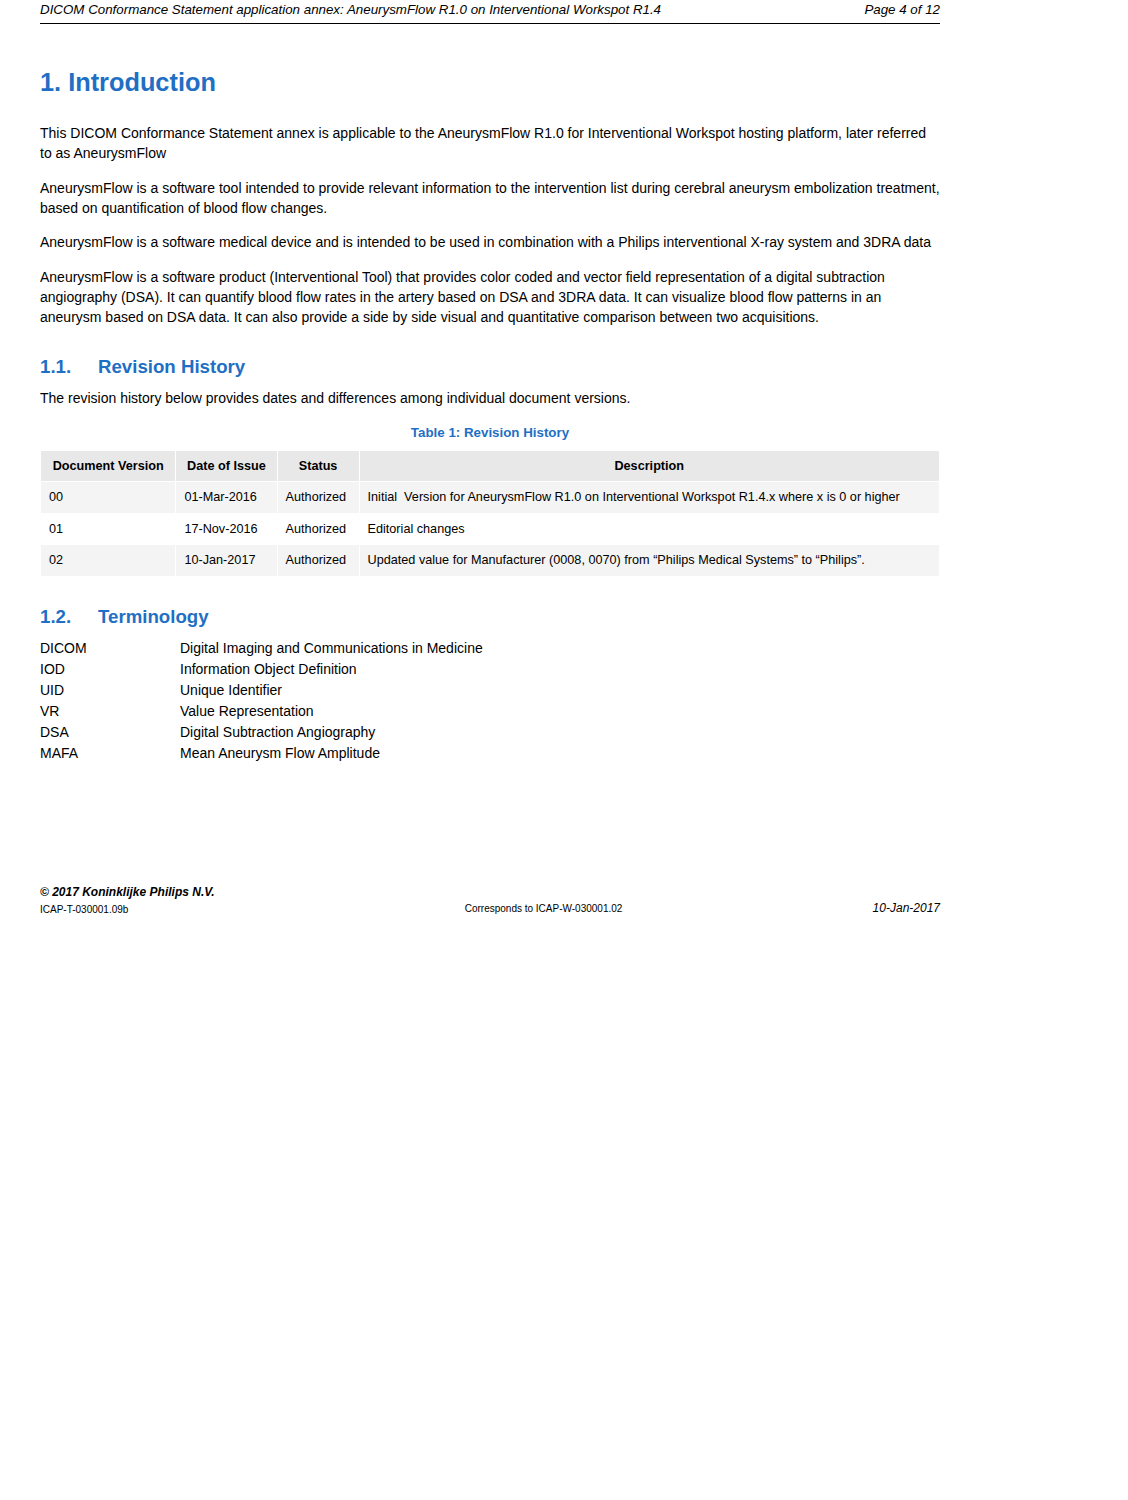DICOM Conformance Statement application annex: AneurysmFlow R1.0 on Interventional Workspot R1.4 Page 4 of 12
1. Introduction
This DICOM Conformance Statement annex is applicable to the AneurysmFlow R1.0 for Interventional Workspot hosting platform, later referred to as AneurysmFlow
AneurysmFlow is a software tool intended to provide relevant information to the intervention list during cerebral aneurysm embolization treatment, based on quantification of blood flow changes.
AneurysmFlow is a software medical device and is intended to be used in combination with a Philips interventional X-ray system and 3DRA data
AneurysmFlow is a software product (Interventional Tool) that provides color coded and vector field representation of a digital subtraction angiography (DSA). It can quantify blood flow rates in the artery based on DSA and 3DRA data. It can visualize blood flow patterns in an aneurysm based on DSA data. It can also provide a side by side visual and quantitative comparison between two acquisitions.
1.1. Revision History
The revision history below provides dates and differences among individual document versions.
Table 1: Revision History
| Document Version | Date of Issue | Status | Description |
| --- | --- | --- | --- |
| 00 | 01-Mar-2016 | Authorized | Initial Version for AneurysmFlow R1.0 on Interventional Workspot R1.4.x where x is 0 or higher |
| 01 | 17-Nov-2016 | Authorized | Editorial changes |
| 02 | 10-Jan-2017 | Authorized | Updated value for Manufacturer (0008, 0070) from “Philips Medical Systems” to “Philips”. |
1.2. Terminology
DICOM
Digital Imaging and Communications in Medicine
IOD
Information Object Definition
UID
Unique Identifier
VR
Value Representation
DSA
Digital Subtraction Angiography
MAFA
Mean Aneurysm Flow Amplitude
© 2017 Koninklijke Philips N.V. ICAP-T-030001.09b
Corresponds to ICAP-W-030001.02
10-Jan-2017